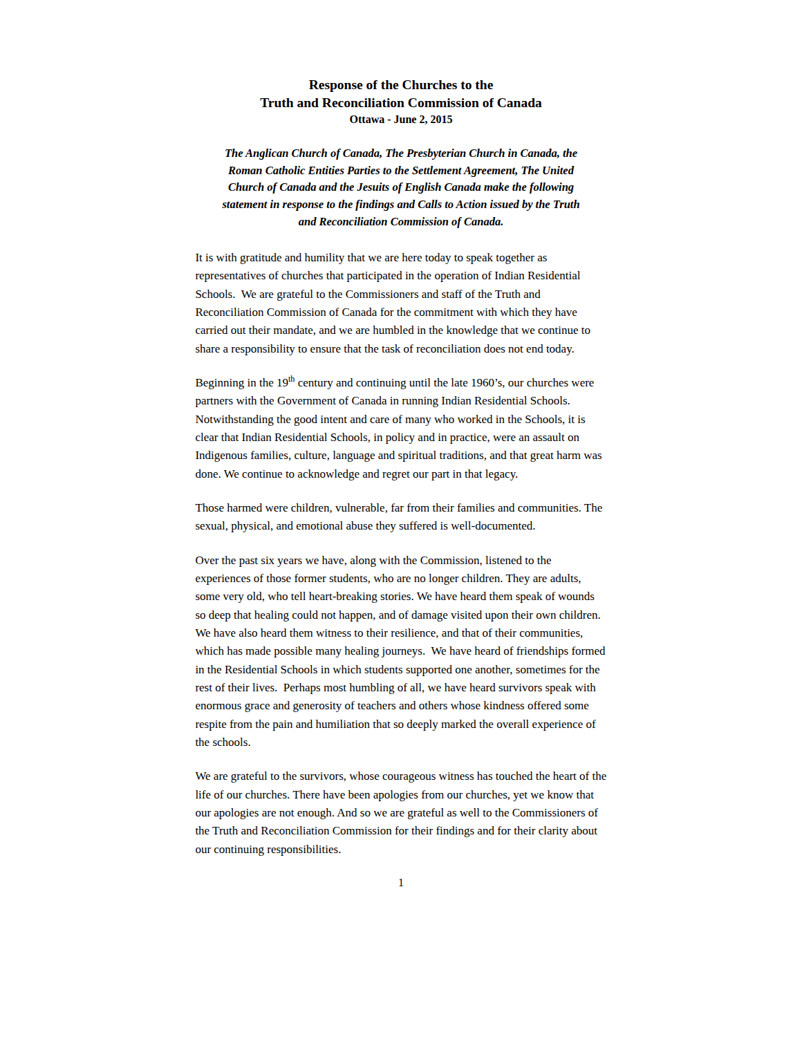Response of the Churches to the
Truth and Reconciliation Commission of Canada
Ottawa - June 2, 2015
The Anglican Church of Canada, The Presbyterian Church in Canada, the Roman Catholic Entities Parties to the Settlement Agreement, The United Church of Canada and the Jesuits of English Canada make the following statement in response to the findings and Calls to Action issued by the Truth and Reconciliation Commission of Canada.
It is with gratitude and humility that we are here today to speak together as representatives of churches that participated in the operation of Indian Residential Schools. We are grateful to the Commissioners and staff of the Truth and Reconciliation Commission of Canada for the commitment with which they have carried out their mandate, and we are humbled in the knowledge that we continue to share a responsibility to ensure that the task of reconciliation does not end today.
Beginning in the 19th century and continuing until the late 1960’s, our churches were partners with the Government of Canada in running Indian Residential Schools. Notwithstanding the good intent and care of many who worked in the Schools, it is clear that Indian Residential Schools, in policy and in practice, were an assault on Indigenous families, culture, language and spiritual traditions, and that great harm was done. We continue to acknowledge and regret our part in that legacy.
Those harmed were children, vulnerable, far from their families and communities. The sexual, physical, and emotional abuse they suffered is well-documented.
Over the past six years we have, along with the Commission, listened to the experiences of those former students, who are no longer children. They are adults, some very old, who tell heart-breaking stories. We have heard them speak of wounds so deep that healing could not happen, and of damage visited upon their own children. We have also heard them witness to their resilience, and that of their communities, which has made possible many healing journeys. We have heard of friendships formed in the Residential Schools in which students supported one another, sometimes for the rest of their lives. Perhaps most humbling of all, we have heard survivors speak with enormous grace and generosity of teachers and others whose kindness offered some respite from the pain and humiliation that so deeply marked the overall experience of the schools.
We are grateful to the survivors, whose courageous witness has touched the heart of the life of our churches. There have been apologies from our churches, yet we know that our apologies are not enough. And so we are grateful as well to the Commissioners of the Truth and Reconciliation Commission for their findings and for their clarity about our continuing responsibilities.
1